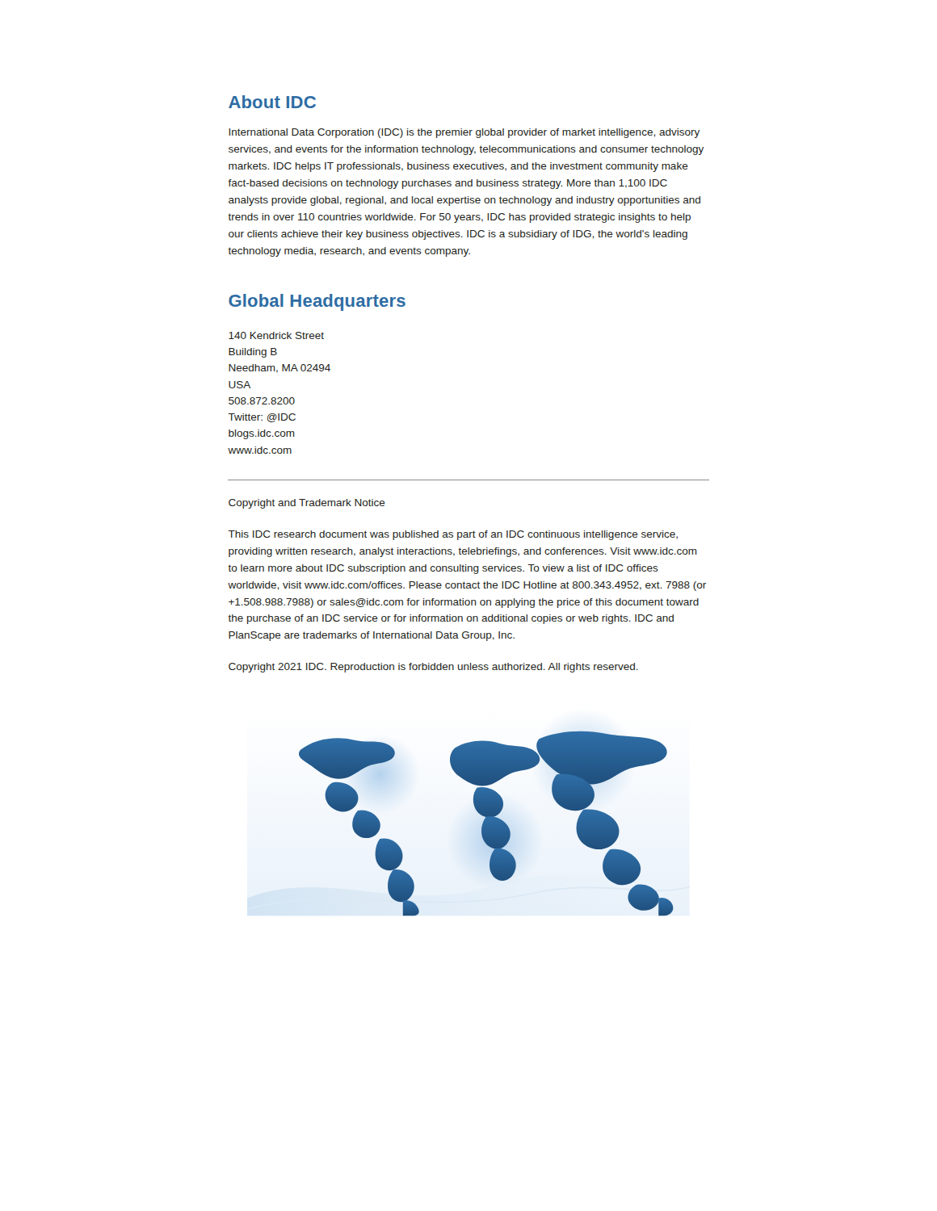About IDC
International Data Corporation (IDC) is the premier global provider of market intelligence, advisory services, and events for the information technology, telecommunications and consumer technology markets. IDC helps IT professionals, business executives, and the investment community make fact-based decisions on technology purchases and business strategy. More than 1,100 IDC analysts provide global, regional, and local expertise on technology and industry opportunities and trends in over 110 countries worldwide. For 50 years, IDC has provided strategic insights to help our clients achieve their key business objectives. IDC is a subsidiary of IDG, the world's leading technology media, research, and events company.
Global Headquarters
140 Kendrick Street
Building B
Needham, MA 02494
USA
508.872.8200
Twitter: @IDC
blogs.idc.com
www.idc.com
Copyright and Trademark Notice
This IDC research document was published as part of an IDC continuous intelligence service, providing written research, analyst interactions, telebriefings, and conferences. Visit www.idc.com to learn more about IDC subscription and consulting services. To view a list of IDC offices worldwide, visit www.idc.com/offices. Please contact the IDC Hotline at 800.343.4952, ext. 7988 (or +1.508.988.7988) or sales@idc.com for information on applying the price of this document toward the purchase of an IDC service or for information on additional copies or web rights. IDC and PlanScape are trademarks of International Data Group, Inc.
Copyright 2021 IDC. Reproduction is forbidden unless authorized. All rights reserved.